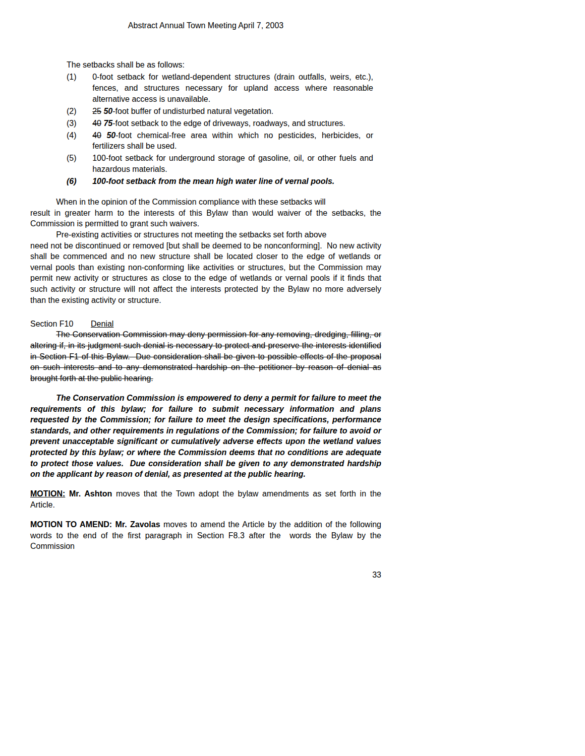Abstract Annual Town Meeting April 7, 2003
The setbacks shall be as follows:
| (1) | 0-foot setback for wetland-dependent structures (drain outfalls, weirs, etc.), fences, and structures necessary for upland access where reasonable alternative access is unavailable. |
| (2) | 25 50 -foot buffer of undisturbed natural vegetation. |
| (3) | 40 75 -foot setback to the edge of driveways, roadways, and structures. |
| (4) | 40 50 -foot chemical-free area within which no pesticides, herbicides, or fertilizers shall be used. |
| (5) | 100-foot setback for underground storage of gasoline, oil, or other fuels and hazardous materials. |
| (6) | 100-foot setback from the mean high water line of vernal pools. |
When in the opinion of the Commission compliance with these setbacks will
result in greater harm to the interests of this Bylaw than would waiver of the setbacks, the Commission is permitted to grant such waivers.
Pre-existing activities or structures not meeting the setbacks set forth above
need not be discontinued or removed [but shall be deemed to be nonconforming]. No new activity shall be commenced and no new structure shall be located closer to the edge of wetlands or vernal pools than existing non-conforming like activities or structures, but the Commission may permit new activity or structures as close to the edge of wetlands or vernal pools if it finds that such activity or structure will not affect the interests protected by the Bylaw no more adversely than the existing activity or structure.
Section F10 Denial
The Conservation Commission may deny permission for any removing, dredging, filling, or altering if, in its judgment such denial is necessary to protect and preserve the interests identified in Section F1 of this Bylaw. Due consideration shall be given to possible effects of the proposal on such interests and to any demonstrated hardship on the petitioner by reason of denial as brought forth at the public hearing.
The Conservation Commission is empowered to deny a permit for failure to meet the requirements of this bylaw; for failure to submit necessary information and plans requested by the Commission; for failure to meet the design specifications, performance standards, and other requirements in regulations of the Commission; for failure to avoid or prevent unacceptable significant or cumulatively adverse effects upon the wetland values protected by this bylaw; or where the Commission deems that no conditions are adequate to protect those values. Due consideration shall be given to any demonstrated hardship on the applicant by reason of denial, as presented at the public hearing.
MOTION: Mr. Ashton moves that the Town adopt the bylaw amendments as set forth in the Article.
MOTION TO AMEND: Mr. Zavolas moves to amend the Article by the addition of the following words to the end of the first paragraph in Section F8.3 after the words the Bylaw by the Commission
33